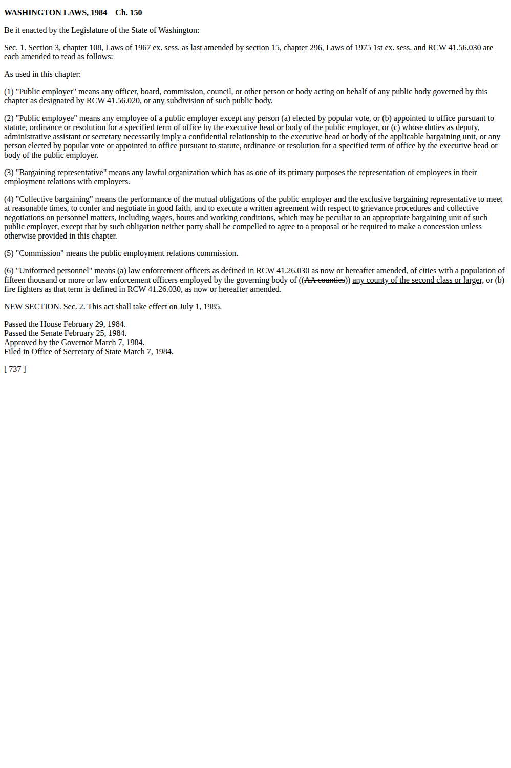WASHINGTON LAWS, 1984 Ch. 150
Be it enacted by the Legislature of the State of Washington:
Sec. 1. Section 3, chapter 108, Laws of 1967 ex. sess. as last amended by section 15, chapter 296, Laws of 1975 1st ex. sess. and RCW 41.56.030 are each amended to read as follows:
As used in this chapter:
(1) "Public employer" means any officer, board, commission, council, or other person or body acting on behalf of any public body governed by this chapter as designated by RCW 41.56.020, or any subdivision of such public body.
(2) "Public employee" means any employee of a public employer except any person (a) elected by popular vote, or (b) appointed to office pursuant to statute, ordinance or resolution for a specified term of office by the executive head or body of the public employer, or (c) whose duties as deputy, administrative assistant or secretary necessarily imply a confidential relationship to the executive head or body of the applicable bargaining unit, or any person elected by popular vote or appointed to office pursuant to statute, ordinance or resolution for a specified term of office by the executive head or body of the public employer.
(3) "Bargaining representative" means any lawful organization which has as one of its primary purposes the representation of employees in their employment relations with employers.
(4) "Collective bargaining" means the performance of the mutual obligations of the public employer and the exclusive bargaining representative to meet at reasonable times, to confer and negotiate in good faith, and to execute a written agreement with respect to grievance procedures and collective negotiations on personnel matters, including wages, hours and working conditions, which may be peculiar to an appropriate bargaining unit of such public employer, except that by such obligation neither party shall be compelled to agree to a proposal or be required to make a concession unless otherwise provided in this chapter.
(5) "Commission" means the public employment relations commission.
(6) "Uniformed personnel" means (a) law enforcement officers as defined in RCW 41.26.030 as now or hereafter amended, of cities with a population of fifteen thousand or more or law enforcement officers employed by the governing body of ((AA counties)) any county of the second class or larger, or (b) fire fighters as that term is defined in RCW 41.26.030, as now or hereafter amended.
NEW SECTION. Sec. 2. This act shall take effect on July 1, 1985.
Passed the House February 29, 1984.
Passed the Senate February 25, 1984.
Approved by the Governor March 7, 1984.
Filed in Office of Secretary of State March 7, 1984.
[ 737 ]